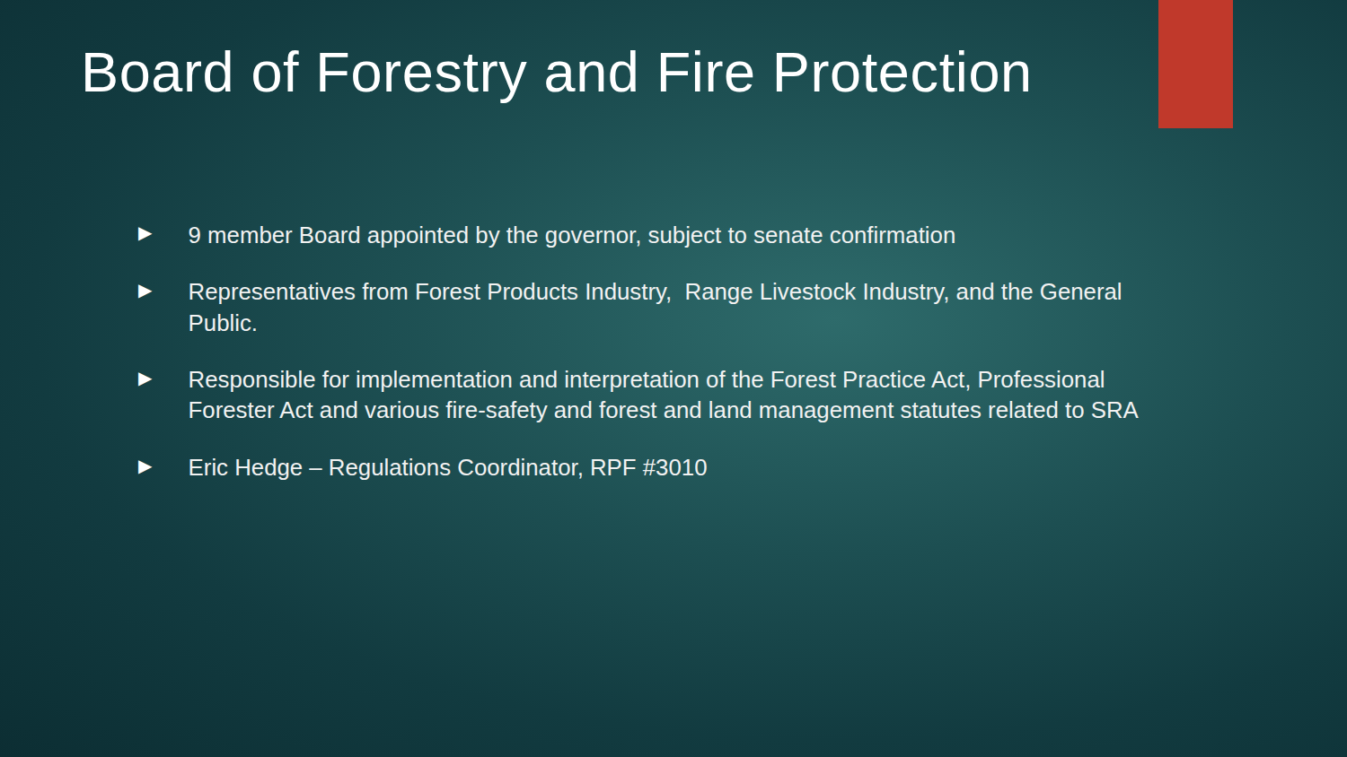Board of Forestry and Fire Protection
9 member Board appointed by the governor, subject to senate confirmation
Representatives from Forest Products Industry, Range Livestock Industry, and the General Public.
Responsible for implementation and interpretation of the Forest Practice Act, Professional Forester Act and various fire-safety and forest and land management statutes related to SRA
Eric Hedge – Regulations Coordinator, RPF #3010